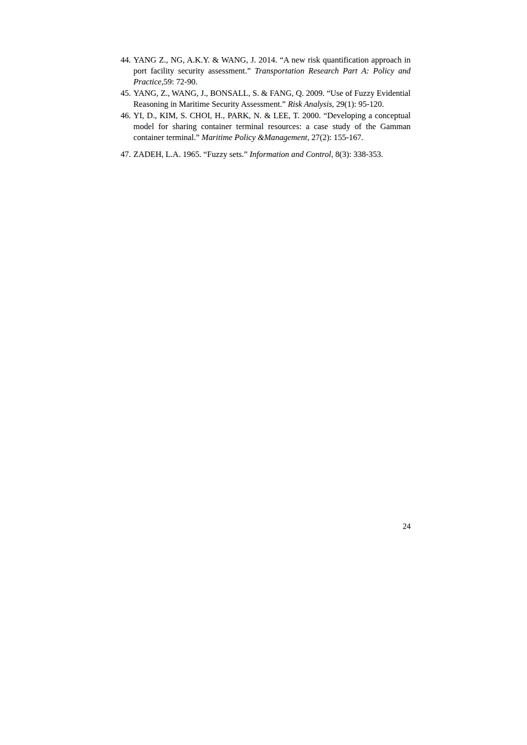44. YANG Z., NG, A.K.Y. & WANG, J. 2014. “A new risk quantification approach in port facility security assessment.” Transportation Research Part A: Policy and Practice,59: 72-90.
45. YANG, Z., WANG, J., BONSALL, S. & FANG, Q. 2009. “Use of Fuzzy Evidential Reasoning in Maritime Security Assessment.” Risk Analysis, 29(1): 95-120.
46. YI, D., KIM, S. CHOI, H., PARK, N. & LEE, T. 2000. “Developing a conceptual model for sharing container terminal resources: a case study of the Gamman container terminal.” Maritime Policy &Management, 27(2): 155-167.
47. ZADEH, L.A. 1965. “Fuzzy sets.” Information and Control, 8(3): 338-353.
24